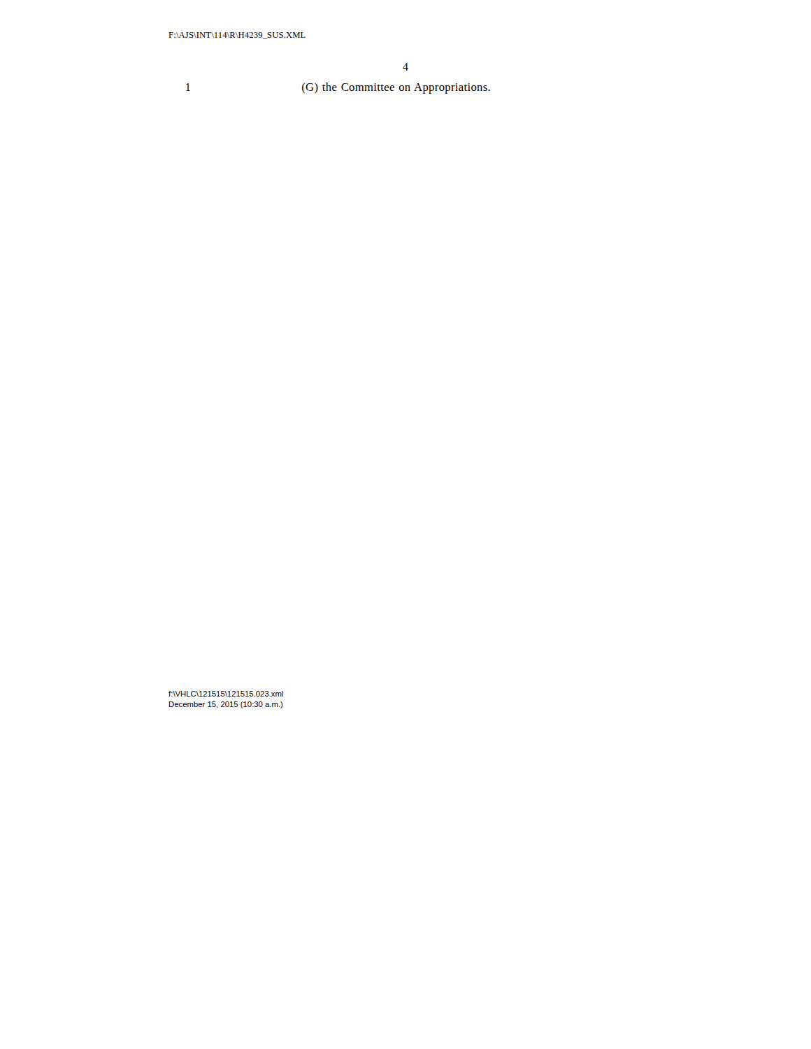F:\AJS\INT\114\R\H4239_SUS.XML
4
1
(G) the Committee on Appropriations.
f:\VHLC\121515\121515.023.xml
December 15, 2015 (10:30 a.m.)